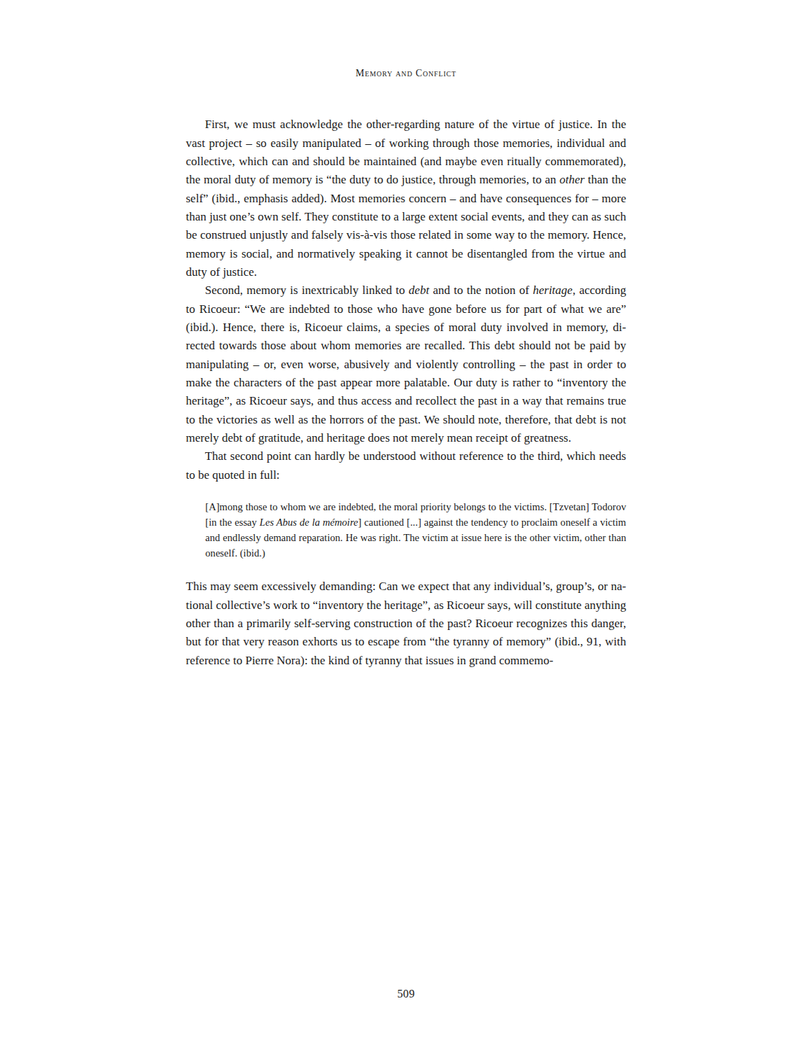Memory and Conflict
First, we must acknowledge the other-regarding nature of the virtue of justice. In the vast project – so easily manipulated – of working through those memories, individual and collective, which can and should be maintained (and maybe even ritually commemorated), the moral duty of memory is “the duty to do justice, through memories, to an other than the self” (ibid., emphasis added). Most memories concern – and have consequences for – more than just one’s own self. They constitute to a large extent social events, and they can as such be construed unjustly and falsely vis-à-vis those related in some way to the memory. Hence, memory is social, and normatively speaking it cannot be disentangled from the virtue and duty of justice.
Second, memory is inextricably linked to debt and to the notion of heritage, according to Ricoeur: “We are indebted to those who have gone before us for part of what we are” (ibid.). Hence, there is, Ricoeur claims, a species of moral duty involved in memory, directed towards those about whom memories are recalled. This debt should not be paid by manipulating – or, even worse, abusively and violently controlling – the past in order to make the characters of the past appear more palatable. Our duty is rather to “inventory the heritage”, as Ricoeur says, and thus access and recollect the past in a way that remains true to the victories as well as the horrors of the past. We should note, therefore, that debt is not merely debt of gratitude, and heritage does not merely mean receipt of greatness.
That second point can hardly be understood without reference to the third, which needs to be quoted in full:
[A]mong those to whom we are indebted, the moral priority belongs to the victims. [Tzvetan] Todorov [in the essay Les Abus de la mémoire] cautioned [...] against the tendency to proclaim oneself a victim and endlessly demand reparation. He was right. The victim at issue here is the other victim, other than oneself. (ibid.)
This may seem excessively demanding: Can we expect that any individual’s, group’s, or national collective’s work to “inventory the heritage”, as Ricoeur says, will constitute anything other than a primarily self-serving construction of the past? Ricoeur recognizes this danger, but for that very reason exhorts us to escape from “the tyranny of memory” (ibid., 91, with reference to Pierre Nora): the kind of tyranny that issues in grand commemo-
509